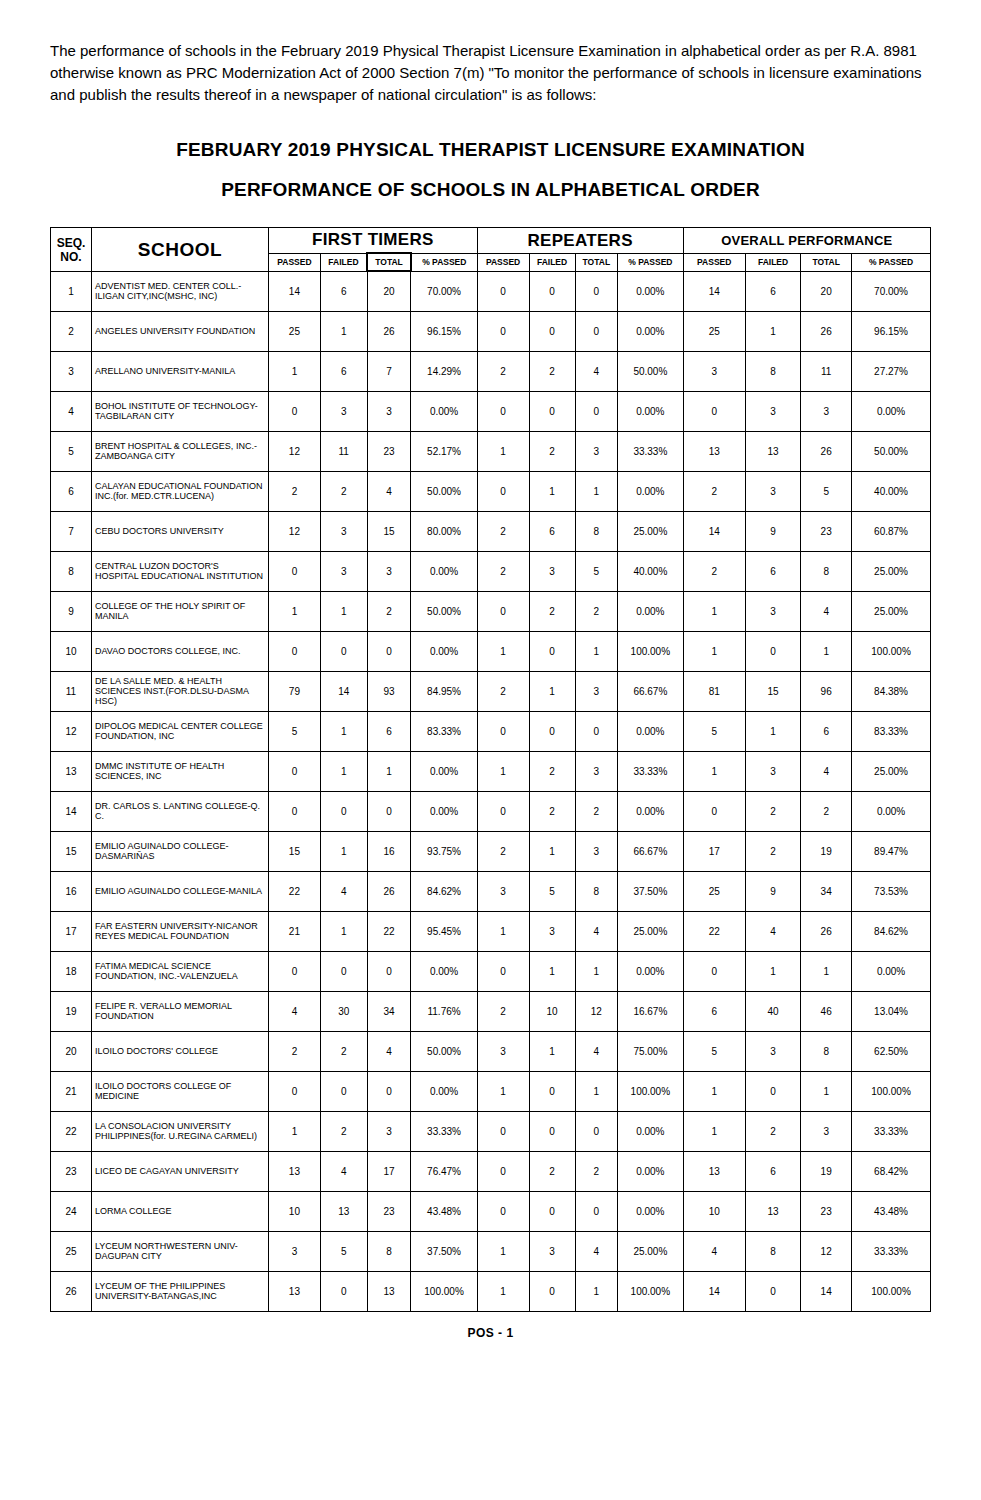The performance of schools in the February 2019 Physical Therapist Licensure Examination in alphabetical order as per R.A. 8981 otherwise known as PRC Modernization Act of 2000 Section 7(m) "To monitor the performance of schools in licensure examinations and publish the results thereof in a newspaper of national circulation" is as follows:
FEBRUARY 2019 PHYSICAL THERAPIST LICENSURE EXAMINATION
PERFORMANCE OF SCHOOLS IN ALPHABETICAL ORDER
| SEQ. NO. | SCHOOL | FIRST TIMERS | REPEATERS | OVERALL PERFORMANCE |
| --- | --- | --- | --- | --- |
| PASSED | FAILED | TOTAL | % PASSED | PASSED | FAILED | TOTAL | % PASSED | PASSED | FAILED | TOTAL | % PASSED |
| 1 | ADVENTIST MED. CENTER COLL.-ILIGAN CITY,INC(MSHC, INC) | 14 | 6 | 20 | 70.00% | 0 | 0 | 0 | 0.00% | 14 | 6 | 20 | 70.00% |
| 2 | ANGELES UNIVERSITY FOUNDATION | 25 | 1 | 26 | 96.15% | 0 | 0 | 0 | 0.00% | 25 | 1 | 26 | 96.15% |
| 3 | ARELLANO UNIVERSITY-MANILA | 1 | 6 | 7 | 14.29% | 2 | 2 | 4 | 50.00% | 3 | 8 | 11 | 27.27% |
| 4 | BOHOL INSTITUTE OF TECHNOLOGY-TAGBILARAN CITY | 0 | 3 | 3 | 0.00% | 0 | 0 | 0 | 0.00% | 0 | 3 | 3 | 0.00% |
| 5 | BRENT HOSPITAL & COLLEGES, INC.-ZAMBOANGA CITY | 12 | 11 | 23 | 52.17% | 1 | 2 | 3 | 33.33% | 13 | 13 | 26 | 50.00% |
| 6 | CALAYAN EDUCATIONAL FOUNDATION INC.(for. MED.CTR.LUCENA) | 2 | 2 | 4 | 50.00% | 0 | 1 | 1 | 0.00% | 2 | 3 | 5 | 40.00% |
| 7 | CEBU DOCTORS UNIVERSITY | 12 | 3 | 15 | 80.00% | 2 | 6 | 8 | 25.00% | 14 | 9 | 23 | 60.87% |
| 8 | CENTRAL LUZON DOCTOR'S HOSPITAL EDUCATIONAL INSTITUTION | 0 | 3 | 3 | 0.00% | 2 | 3 | 5 | 40.00% | 2 | 6 | 8 | 25.00% |
| 9 | COLLEGE OF THE HOLY SPIRIT OF MANILA | 1 | 1 | 2 | 50.00% | 0 | 2 | 2 | 0.00% | 1 | 3 | 4 | 25.00% |
| 10 | DAVAO DOCTORS COLLEGE, INC. | 0 | 0 | 0 | 0.00% | 1 | 0 | 1 | 100.00% | 1 | 0 | 1 | 100.00% |
| 11 | DE LA SALLE MED. & HEALTH SCIENCES INST.(FOR.DLSU-DASMA HSC) | 79 | 14 | 93 | 84.95% | 2 | 1 | 3 | 66.67% | 81 | 15 | 96 | 84.38% |
| 12 | DIPOLOG MEDICAL CENTER COLLEGE FOUNDATION, INC | 5 | 1 | 6 | 83.33% | 0 | 0 | 0 | 0.00% | 5 | 1 | 6 | 83.33% |
| 13 | DMMC INSTITUTE OF HEALTH SCIENCES, INC | 0 | 1 | 1 | 0.00% | 1 | 2 | 3 | 33.33% | 1 | 3 | 4 | 25.00% |
| 14 | DR. CARLOS S. LANTING COLLEGE-Q. C. | 0 | 0 | 0 | 0.00% | 0 | 2 | 2 | 0.00% | 0 | 2 | 2 | 0.00% |
| 15 | EMILIO AGUINALDO COLLEGE-DASMARIÑAS | 15 | 1 | 16 | 93.75% | 2 | 1 | 3 | 66.67% | 17 | 2 | 19 | 89.47% |
| 16 | EMILIO AGUINALDO COLLEGE-MANILA | 22 | 4 | 26 | 84.62% | 3 | 5 | 8 | 37.50% | 25 | 9 | 34 | 73.53% |
| 17 | FAR EASTERN UNIVERSITY-NICANOR REYES MEDICAL FOUNDATION | 21 | 1 | 22 | 95.45% | 1 | 3 | 4 | 25.00% | 22 | 4 | 26 | 84.62% |
| 18 | FATIMA MEDICAL SCIENCE FOUNDATION, INC.-VALENZUELA | 0 | 0 | 0 | 0.00% | 0 | 1 | 1 | 0.00% | 0 | 1 | 1 | 0.00% |
| 19 | FELIPE R. VERALLO MEMORIAL FOUNDATION | 4 | 30 | 34 | 11.76% | 2 | 10 | 12 | 16.67% | 6 | 40 | 46 | 13.04% |
| 20 | ILOILO DOCTORS' COLLEGE | 2 | 2 | 4 | 50.00% | 3 | 1 | 4 | 75.00% | 5 | 3 | 8 | 62.50% |
| 21 | ILOILO DOCTORS COLLEGE OF MEDICINE | 0 | 0 | 0 | 0.00% | 1 | 0 | 1 | 100.00% | 1 | 0 | 1 | 100.00% |
| 22 | LA CONSOLACION UNIVERSITY PHILIPPINES(for. U.REGINA CARMELI) | 1 | 2 | 3 | 33.33% | 0 | 0 | 0 | 0.00% | 1 | 2 | 3 | 33.33% |
| 23 | LICEO DE CAGAYAN UNIVERSITY | 13 | 4 | 17 | 76.47% | 0 | 2 | 2 | 0.00% | 13 | 6 | 19 | 68.42% |
| 24 | LORMA COLLEGE | 10 | 13 | 23 | 43.48% | 0 | 0 | 0 | 0.00% | 10 | 13 | 23 | 43.48% |
| 25 | LYCEUM NORTHWESTERN UNIV-DAGUPAN CITY | 3 | 5 | 8 | 37.50% | 1 | 3 | 4 | 25.00% | 4 | 8 | 12 | 33.33% |
| 26 | LYCEUM OF THE PHILIPPINES UNIVERSITY-BATANGAS,INC | 13 | 0 | 13 | 100.00% | 1 | 0 | 1 | 100.00% | 14 | 0 | 14 | 100.00% |
POS - 1